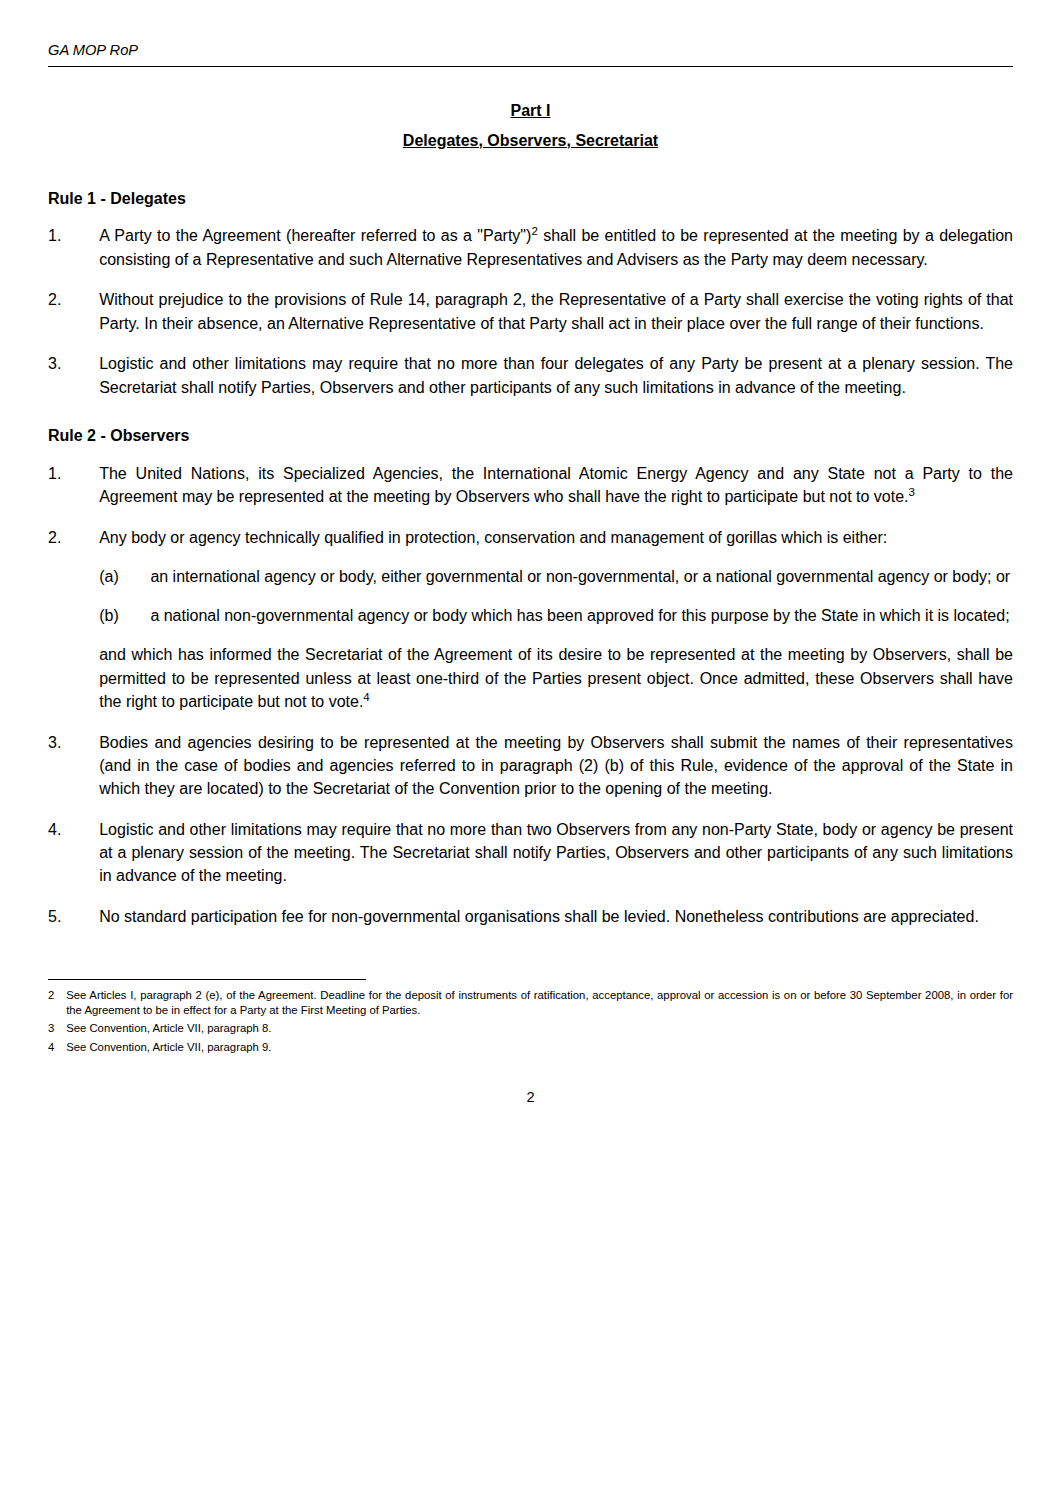GA MOP RoP
Part I
Delegates, Observers, Secretariat
Rule 1 - Delegates
1. A Party to the Agreement (hereafter referred to as a "Party")2 shall be entitled to be represented at the meeting by a delegation consisting of a Representative and such Alternative Representatives and Advisers as the Party may deem necessary.
2. Without prejudice to the provisions of Rule 14, paragraph 2, the Representative of a Party shall exercise the voting rights of that Party. In their absence, an Alternative Representative of that Party shall act in their place over the full range of their functions.
3. Logistic and other limitations may require that no more than four delegates of any Party be present at a plenary session. The Secretariat shall notify Parties, Observers and other participants of any such limitations in advance of the meeting.
Rule 2 - Observers
1. The United Nations, its Specialized Agencies, the International Atomic Energy Agency and any State not a Party to the Agreement may be represented at the meeting by Observers who shall have the right to participate but not to vote.3
2. Any body or agency technically qualified in protection, conservation and management of gorillas which is either:
(a) an international agency or body, either governmental or non-governmental, or a national governmental agency or body; or
(b) a national non-governmental agency or body which has been approved for this purpose by the State in which it is located;
and which has informed the Secretariat of the Agreement of its desire to be represented at the meeting by Observers, shall be permitted to be represented unless at least one-third of the Parties present object. Once admitted, these Observers shall have the right to participate but not to vote.4
3. Bodies and agencies desiring to be represented at the meeting by Observers shall submit the names of their representatives (and in the case of bodies and agencies referred to in paragraph (2) (b) of this Rule, evidence of the approval of the State in which they are located) to the Secretariat of the Convention prior to the opening of the meeting.
4. Logistic and other limitations may require that no more than two Observers from any non-Party State, body or agency be present at a plenary session of the meeting. The Secretariat shall notify Parties, Observers and other participants of any such limitations in advance of the meeting.
5. No standard participation fee for non-governmental organisations shall be levied. Nonetheless contributions are appreciated.
2 See Articles I, paragraph 2 (e), of the Agreement. Deadline for the deposit of instruments of ratification, acceptance, approval or accession is on or before 30 September 2008, in order for the Agreement to be in effect for a Party at the First Meeting of Parties.
3 See Convention, Article VII, paragraph 8.
4 See Convention, Article VII, paragraph 9.
2